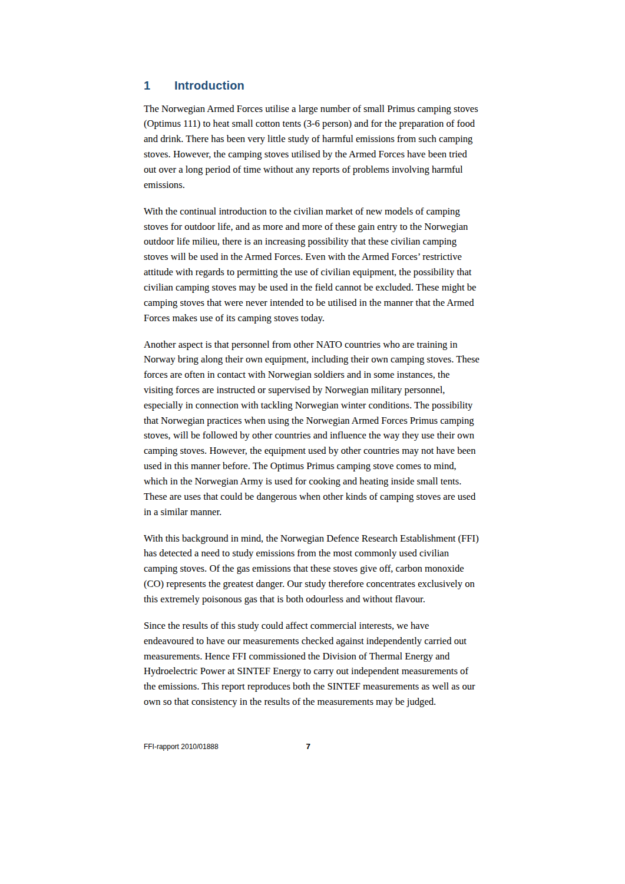1 Introduction
The Norwegian Armed Forces utilise a large number of small Primus camping stoves (Optimus 111) to heat small cotton tents (3-6 person) and for the preparation of food and drink. There has been very little study of harmful emissions from such camping stoves. However, the camping stoves utilised by the Armed Forces have been tried out over a long period of time without any reports of problems involving harmful emissions.
With the continual introduction to the civilian market of new models of camping stoves for outdoor life, and as more and more of these gain entry to the Norwegian outdoor life milieu, there is an increasing possibility that these civilian camping stoves will be used in the Armed Forces. Even with the Armed Forces’ restrictive attitude with regards to permitting the use of civilian equipment, the possibility that civilian camping stoves may be used in the field cannot be excluded. These might be camping stoves that were never intended to be utilised in the manner that the Armed Forces makes use of its camping stoves today.
Another aspect is that personnel from other NATO countries who are training in Norway bring along their own equipment, including their own camping stoves. These forces are often in contact with Norwegian soldiers and in some instances, the visiting forces are instructed or supervised by Norwegian military personnel, especially in connection with tackling Norwegian winter conditions. The possibility that Norwegian practices when using the Norwegian Armed Forces Primus camping stoves, will be followed by other countries and influence the way they use their own camping stoves. However, the equipment used by other countries may not have been used in this manner before. The Optimus Primus camping stove comes to mind, which in the Norwegian Army is used for cooking and heating inside small tents. These are uses that could be dangerous when other kinds of camping stoves are used in a similar manner.
With this background in mind, the Norwegian Defence Research Establishment (FFI) has detected a need to study emissions from the most commonly used civilian camping stoves. Of the gas emissions that these stoves give off, carbon monoxide (CO) represents the greatest danger. Our study therefore concentrates exclusively on this extremely poisonous gas that is both odourless and without flavour.
Since the results of this study could affect commercial interests, we have endeavoured to have our measurements checked against independently carried out measurements. Hence FFI commissioned the Division of Thermal Energy and Hydroelectric Power at SINTEF Energy to carry out independent measurements of the emissions. This report reproduces both the SINTEF measurements as well as our own so that consistency in the results of the measurements may be judged.
FFI-rapport 2010/01888 7